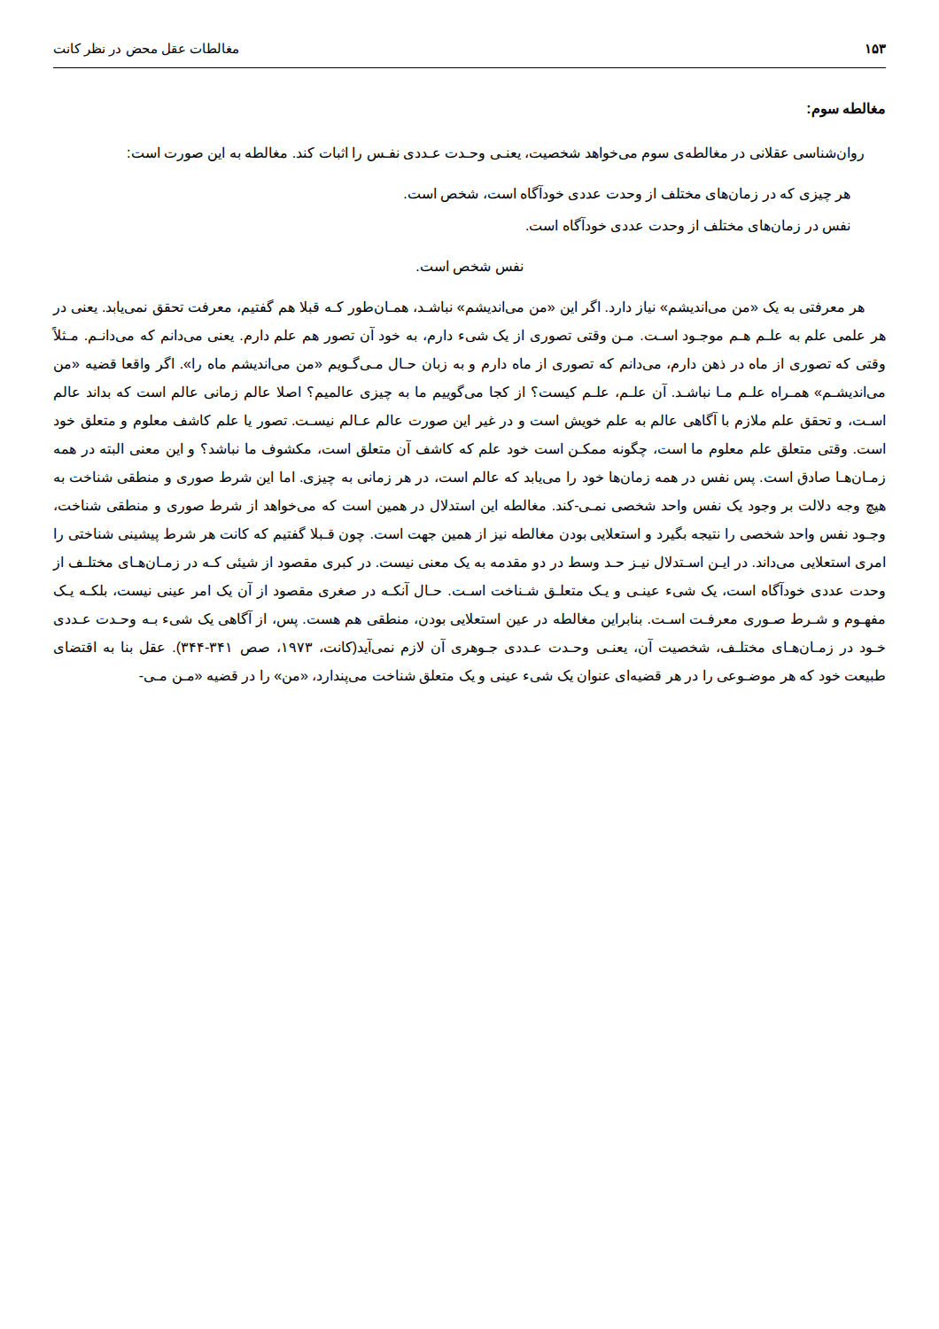۱۵۳ مغالطات عقل محض در نظر کانت
مغالطه سوم:
روان‌شناسی عقلانی در مغالطه‌ی سوم می‌خواهد شخصیت، یعنـی وحـدت عـددی نفـس را اثبات کند. مغالطه به این صورت است:
هر چیزی که در زمان‌های مختلف از وحدت عددی خودآگاه است، شخص است.
نفس در زمان‌های مختلف از وحدت عددی خودآگاه است.
نفس شخص است.
هر معرفتی به یک «من می‌اندیشم» نیاز دارد. اگر این «من می‌اندیشم» نباشـد، همـان‌طور کـه قبلا هم گفتیم، معرفت تحقق نمی‌یابد. یعنی در هر علمی علم به علـم هـم موجـود اسـت. مـن وقتی تصوری از یک شیء دارم، به خود آن تصور هم علم دارم. یعنی می‌دانم که می‌دانـم. مـثلاً وقتی که تصوری از ماه در ذهن دارم، می‌دانم که تصوری از ماه دارم و به زبان حـال مـی‌گـویم «من می‌اندیشم ماه را». اگر واقعا قضیه «من می‌اندیشـم» همـراه علـم مـا نباشـد. آن علـم، علـم کیست؟ از کجا می‌گوییم ما به چیزی عالمیم؟ اصلا عالم زمانی عالم است که بداند عالم اسـت، و تحقق علم ملازم با آگاهی عالم به علم خویش است و در غیر این صورت عالم عـالم نیسـت. تصور یا علم کاشف معلوم و متعلق خود است. وقتی متعلق علم معلوم ما است، چگونه ممکـن است خود علم که کاشف آن متعلق است، مکشوف ما نباشد؟ و این معنی البته در همه زمـان‌هـا صادق است. پس نفس در همه زمان‌ها خود را می‌یابد که عالم است، در هر زمانی به چیزی. اما این شرط صوری و منطقی شناخت به هیچ وجه دلالت بر وجود یک نفس واحد شخصی نمـی‌-کند. مغالطه این استدلال در همین است که می‌خواهد از شرط صوری و منطقی شناخت، وجـود نفس واحد شخصی را نتیجه بگیرد و استعلایی بودن مغالطه نیز از همین جهت است. چون قـبلا گفتیم که کانت هر شرط پیشینی شناختی را امری استعلایی می‌داند. در ایـن اسـتدلال نیـز حـد وسط در دو مقدمه به یک معنی نیست. در کبری مقصود از شیئی کـه در زمـان‌هـای مختلـف از وحدت عددی خودآگاه است، یک شیء عینـی و یـک متعلـق شـناخت اسـت. حـال آنکـه در صغری مقصود از آن یک امر عینی نیست، بلکـه یـک مفهـوم و شـرط صـوری معرفـت اسـت. بنابراین مغالطه در عین استعلایی بودن، منطقی هم هست. پس، از آگاهی یک شیء بـه وحـدت عـددی خـود در زمـان‌هـای مختلـف، شخصیت آن، یعنـی وحـدت عـددی جـوهری آن لازم نمی‌آید(کانت، ۱۹۷۳، صص ۳۴۱-۳۴۴). عقل بنا به اقتضای طبیعت خود که هر موضـوعی را در هر قضیه‌ای عنوان یک شیء عینی و یک متعلق شناخت می‌پندارد، «من» را در قضیه «مـن مـی‌-